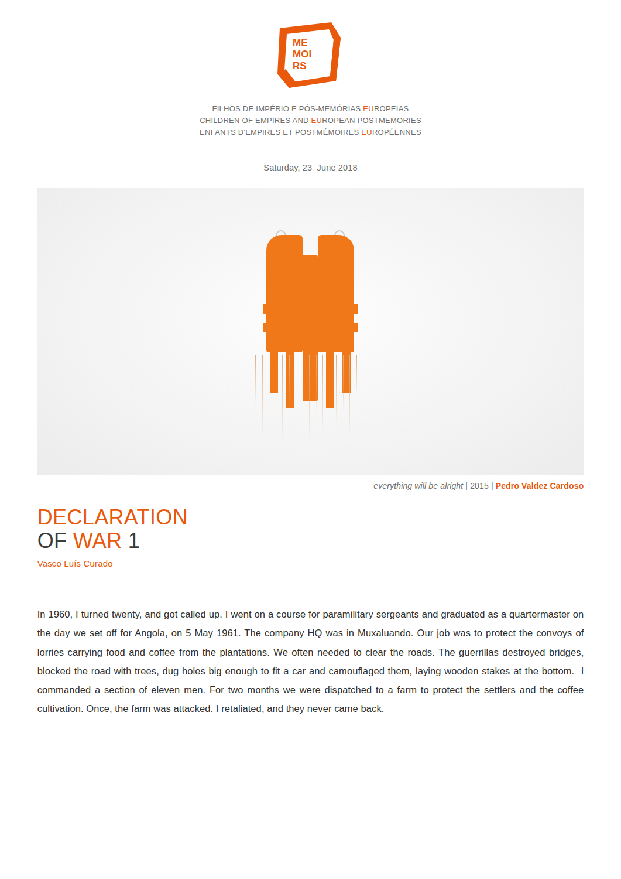ME MOI RS
FILHOS DE IMPÉRIO E PÓS-MEMÓRIAS EUROPEIAS
CHILDREN OF EMPIRES AND EUROPEAN POSTMEMORIES
ENFANTS D'EMPIRES ET POSTMÉMOIRES EUROPÉENNES
Saturday, 23 June 2018
everything will be alright | 2015 | Pedro Valdez Cardoso
DECLARATION
OF WAR 1
Vasco Luís Curado
In 1960, I turned twenty, and got called up. I went on a course for paramilitary sergeants and graduated as a quartermaster on the day we set off for Angola, on 5 May 1961. The company HQ was in Muxaluando. Our job was to protect the convoys of lorries carrying food and coffee from the plantations. We often needed to clear the roads. The guerrillas destroyed bridges, blocked the road with trees, dug holes big enough to fit a car and camouflaged them, laying wooden stakes at the bottom. I commanded a section of eleven men. For two months we were dispatched to a farm to protect the settlers and the coffee cultivation. Once, the farm was attacked. I retaliated, and they never came back.
1